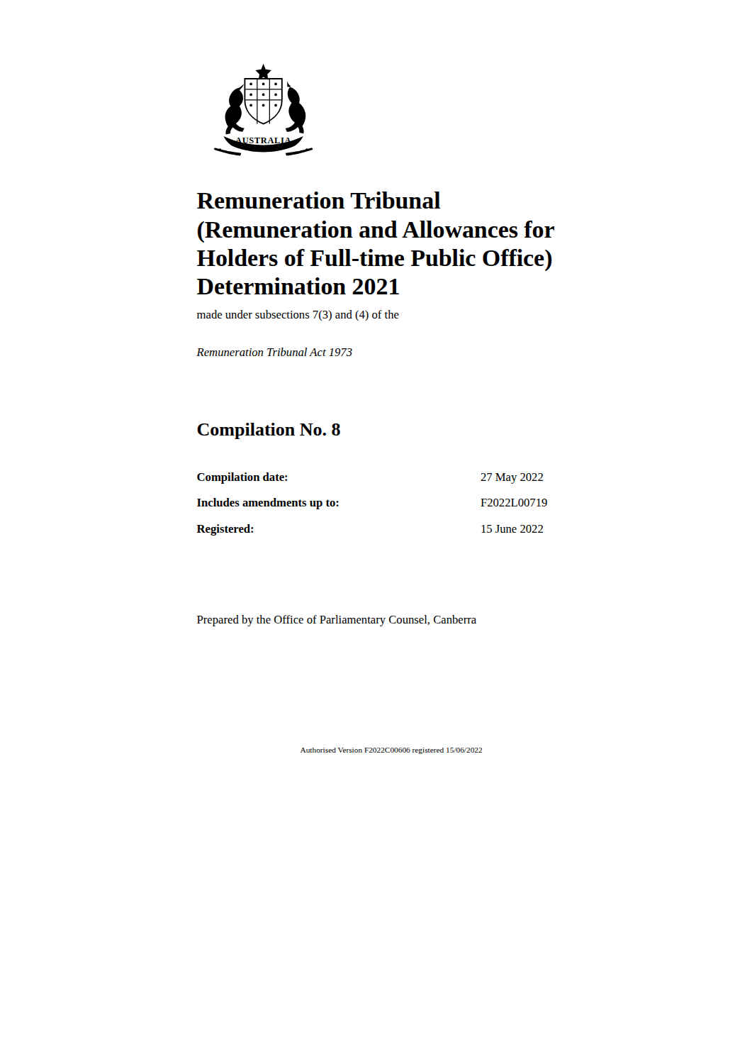AUSTRALIA
Remuneration Tribunal (Remuneration and Allowances for Holders of Full-time Public Office) Determination 2021
made under subsections 7(3) and (4) of the Remuneration Tribunal Act 1973
Compilation No. 8
| Compilation date: | 27 May 2022 |
| Includes amendments up to: | F2022L00719 |
| Registered: | 15 June 2022 |
Prepared by the Office of Parliamentary Counsel, Canberra
Authorised Version F2022C00606 registered 15/06/2022